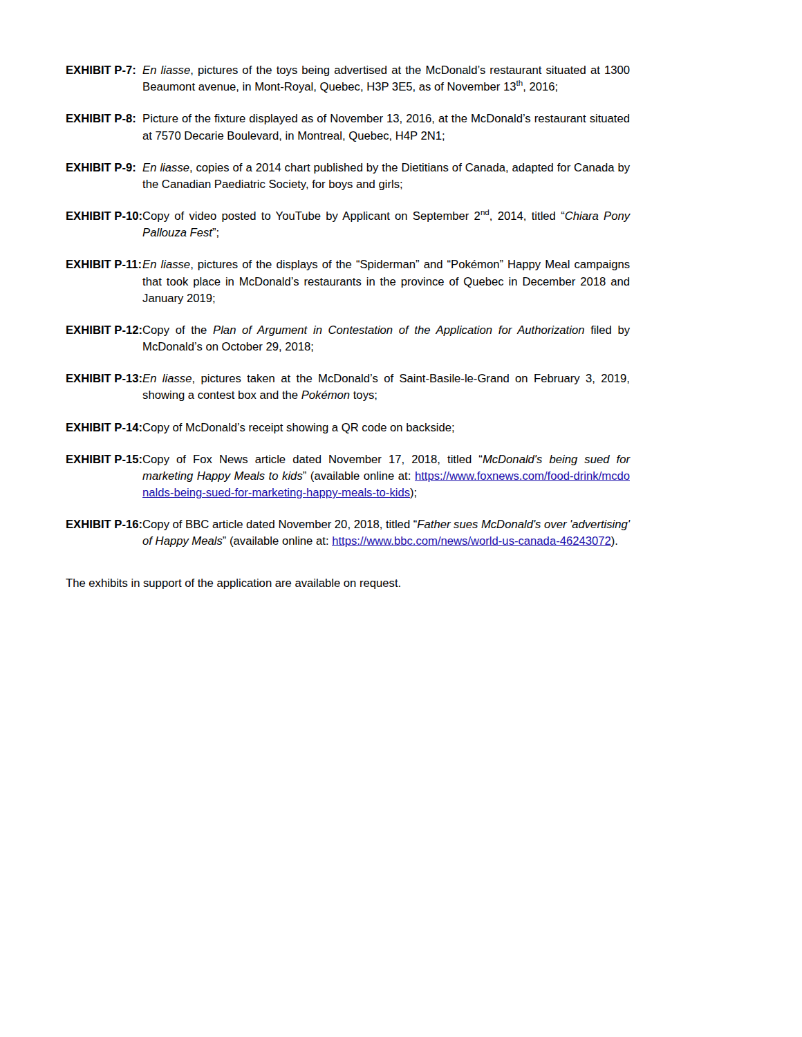| EXHIBIT P-7: | En liasse , pictures of the toys being advertised at the McDonald’s restaurant situated at 1300 Beaumont avenue, in Mont-Royal, Quebec, H3P 3E5, as of November 13 th , 2016; |
| EXHIBIT P-8: | Picture of the fixture displayed as of November 13, 2016, at the McDonald’s restaurant situated at 7570 Decarie Boulevard, in Montreal, Quebec, H4P 2N1; |
| EXHIBIT P-9: | En liasse , copies of a 2014 chart published by the Dietitians of Canada, adapted for Canada by the Canadian Paediatric Society, for boys and girls; |
| EXHIBIT P-10: | Copy of video posted to YouTube by Applicant on September 2 nd , 2014, titled “ Chiara Pony Pallouza Fest ”; |
| EXHIBIT P-11: | En liasse , pictures of the displays of the “Spiderman” and “Pokémon” Happy Meal campaigns that took place in McDonald’s restaurants in the province of Quebec in December 2018 and January 2019; |
| EXHIBIT P-12: | Copy of the Plan of Argument in Contestation of the Application for Authorization filed by McDonald’s on October 29, 2018; |
| EXHIBIT P-13: | En liasse , pictures taken at the McDonald’s of Saint-Basile-le-Grand on February 3, 2019, showing a contest box and the Pokémon toys; |
| EXHIBIT P-14: | Copy of McDonald’s receipt showing a QR code on backside; |
| EXHIBIT P-15: | Copy of Fox News article dated November 17, 2018, titled “ McDonald's being sued for marketing Happy Meals to kids ” (available online at: https://www.foxnews.com/food-drink/mcdonalds-being-sued-for-marketing-happy-meals-to-kids ); |
| EXHIBIT P-16: | Copy of BBC article dated November 20, 2018, titled “ Father sues McDonald's over 'advertising' of Happy Meals ” (available online at: https://www.bbc.com/news/world-us-canada-46243072 ). |
The exhibits in support of the application are available on request.